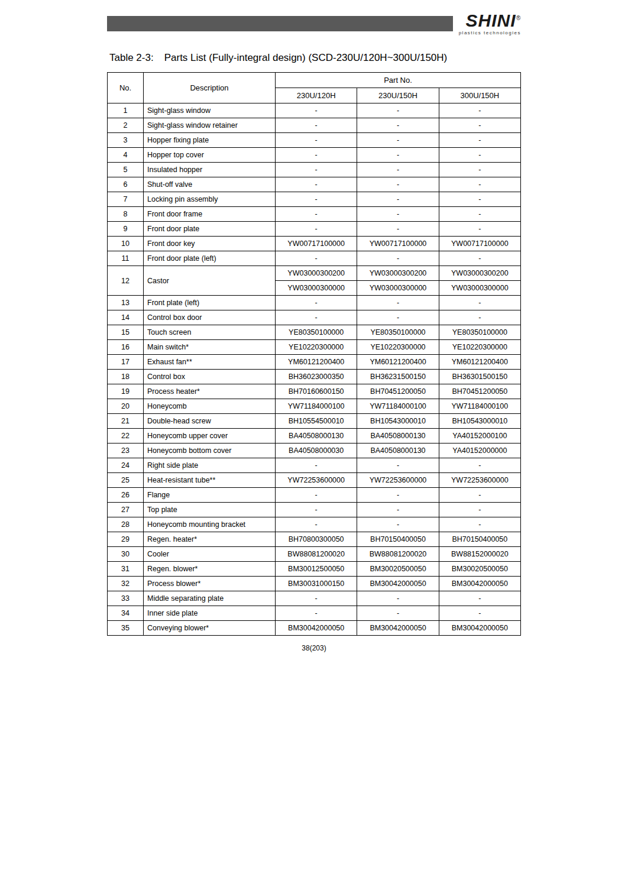SHINI®
plastics technologies
Table 2-3: Parts List (Fully-integral design) (SCD-230U/120H~300U/150H)
| No. | Description | Part No. |
| --- | --- | --- |
| 230U/120H | 230U/150H | 300U/150H |
| 1 | Sight-glass window | - | - | - |
| 2 | Sight-glass window retainer | - | - | - |
| 3 | Hopper fixing plate | - | - | - |
| 4 | Hopper top cover | - | - | - |
| 5 | Insulated hopper | - | - | - |
| 6 | Shut-off valve | - | - | - |
| 7 | Locking pin assembly | - | - | - |
| 8 | Front door frame | - | - | - |
| 9 | Front door plate | - | - | - |
| 10 | Front door key | YW00717100000 | YW00717100000 | YW00717100000 |
| 11 | Front door plate (left) | - | - | - |
| 12 | Castor | YW03000300200 | YW03000300200 | YW03000300200 |
| YW03000300000 | YW03000300000 | YW03000300000 |
| 13 | Front plate (left) | - | - | - |
| 14 | Control box door | - | - | - |
| 15 | Touch screen | YE80350100000 | YE80350100000 | YE80350100000 |
| 16 | Main switch* | YE10220300000 | YE10220300000 | YE10220300000 |
| 17 | Exhaust fan** | YM60121200400 | YM60121200400 | YM60121200400 |
| 18 | Control box | BH36023000350 | BH36231500150 | BH36301500150 |
| 19 | Process heater* | BH70160600150 | BH70451200050 | BH70451200050 |
| 20 | Honeycomb | YW71184000100 | YW71184000100 | YW71184000100 |
| 21 | Double-head screw | BH10554500010 | BH10543000010 | BH10543000010 |
| 22 | Honeycomb upper cover | BA40508000130 | BA40508000130 | YA40152000100 |
| 23 | Honeycomb bottom cover | BA40508000030 | BA40508000130 | YA40152000000 |
| 24 | Right side plate | - | - | - |
| 25 | Heat-resistant tube** | YW72253600000 | YW72253600000 | YW72253600000 |
| 26 | Flange | - | - | - |
| 27 | Top plate | - | - | - |
| 28 | Honeycomb mounting bracket | - | - | - |
| 29 | Regen. heater* | BH70800300050 | BH70150400050 | BH70150400050 |
| 30 | Cooler | BW88081200020 | BW88081200020 | BW88152000020 |
| 31 | Regen. blower* | BM30012500050 | BM30020500050 | BM30020500050 |
| 32 | Process blower* | BM30031000150 | BM30042000050 | BM30042000050 |
| 33 | Middle separating plate | - | - | - |
| 34 | Inner side plate | - | - | - |
| 35 | Conveying blower* | BM30042000050 | BM30042000050 | BM30042000050 |
38(203)